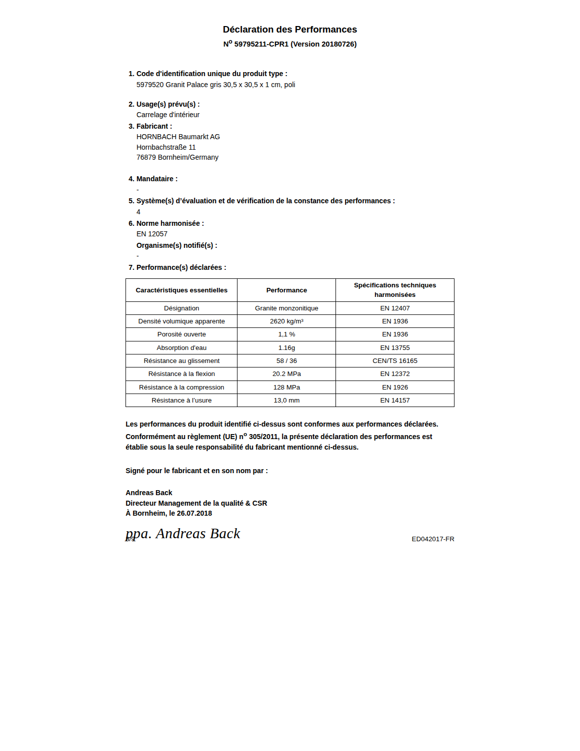Déclaration des Performances
No 59795211-CPR1 (Version 20180726)
Code d'identification unique du produit type :
5979520 Granit Palace gris 30,5 x 30,5 x 1 cm, poli
Usage(s) prévu(s) :
Carrelage d'intérieur
Fabricant :
HORNBACH Baumarkt AG
Hornbachstraße 11
76879 Bornheim/Germany
Mandataire :
-
Système(s) d’évaluation et de vérification de la constance des performances :
4
Norme harmonisée :
EN 12057
Organisme(s) notifié(s) :
-
Performance(s) déclarées :
| Caractéristiques essentielles | Performance | Spécifications techniques harmonisées |
| --- | --- | --- |
| Désignation | Granite monzonitique | EN 12407 |
| Densité volumique apparente | 2620 kg/m³ | EN 1936 |
| Porosité ouverte | 1,1 % | EN 1936 |
| Absorption d'eau | 1.16g | EN 13755 |
| Résistance au glissement | 58 / 36 | CEN/TS 16165 |
| Résistance à la flexion | 20.2 MPa | EN 12372 |
| Résistance à la compression | 128 MPa | EN 1926 |
| Résistance à l’usure | 13,0 mm | EN 14157 |
Les performances du produit identifié ci-dessus sont conformes aux performances déclarées. Conformément au règlement (UE) no 305/2011, la présente déclaration des performances est établie sous la seule responsabilité du fabricant mentionné ci-dessus.
Signé pour le fabricant et en son nom par :
Andreas Back
Directeur Management de la qualité & CSR
À Bornheim, le 26.07.2018
ppa. Andreas Back
3/9 ED042017-FR